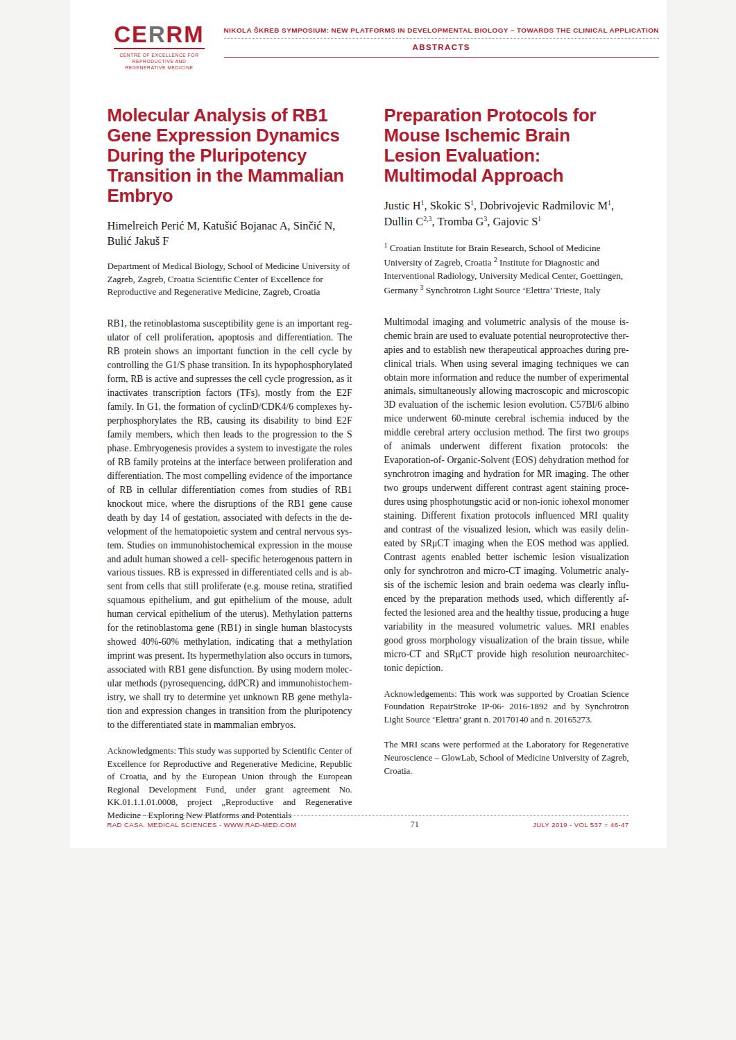CERRM
Centre of Excellence for
Reproductive and
Regenerative Medicine
Nikola Škreb Symposium: New platforms in developmental biology – towards the clinical application
Abstracts
Molecular Analysis of RB1 Gene Expression Dynamics During the Pluripotency Transition in the Mammalian Embryo
Himelreich Perić M, Katušić Bojanac A, Sinčić N, Bulić Jakuš F
Department of Medical Biology, School of Medicine University of Zagreb, Zagreb, Croatia Scientific Center of Excellence for Reproductive and Regenerative Medicine, Zagreb, Croatia
RB1, the retinoblastoma susceptibility gene is an important regulator of cell proliferation, apoptosis and differentiation. The RB protein shows an important function in the cell cycle by controlling the G1/S phase transition. In its hypophosphorylated form, RB is active and supresses the cell cycle progression, as it inactivates transcription factors (TFs), mostly from the E2F family. In G1, the formation of cyclinD/CDK4/6 complexes hyperphosphorylates the RB, causing its disability to bind E2F family members, which then leads to the progression to the S phase. Embryogenesis provides a system to investigate the roles of RB family proteins at the interface between proliferation and differentiation. The most compelling evidence of the importance of RB in cellular differentiation comes from studies of RB1 knockout mice, where the disruptions of the RB1 gene cause death by day 14 of gestation, associated with defects in the development of the hematopoietic system and central nervous system. Studies on immunohistochemical expression in the mouse and adult human showed a cell- specific heterogenous pattern in various tissues. RB is expressed in differentiated cells and is absent from cells that still proliferate (e.g. mouse retina, stratified squamous epithelium, and gut epithelium of the mouse, adult human cervical epithelium of the uterus). Methylation patterns for the retinoblastoma gene (RB1) in single human blastocysts showed 40%-60% methylation, indicating that a methylation imprint was present. Its hypermethylation also occurs in tumors, associated with RB1 gene disfunction. By using modern molecular methods (pyrosequencing, ddPCR) and immunohistochemistry, we shall try to determine yet unknown RB gene methylation and expression changes in transition from the pluripotency to the differentiated state in mammalian embryos.
Acknowledgments: This study was supported by Scientific Center of Excellence for Reproductive and Regenerative Medicine, Republic of Croatia, and by the European Union through the European Regional Development Fund, under grant agreement No. KK.01.1.1.01.0008, project „Reproductive and Regenerative Medicine - Exploring New Platforms and Potentials
Preparation Protocols for Mouse Ischemic Brain Lesion Evaluation: Multimodal Approach
Justic H1, Skokic S1, Dobrivojevic Radmilovic M1, Dullin C2,3, Tromba G3, Gajovic S1
1 Croatian Institute for Brain Research, School of Medicine University of Zagreb, Croatia 2 Institute for Diagnostic and Interventional Radiology, University Medical Center, Goettingen, Germany 3 Synchrotron Light Source ‘Elettra’ Trieste, Italy
Multimodal imaging and volumetric analysis of the mouse ischemic brain are used to evaluate potential neuroprotective therapies and to establish new therapeutical approaches during preclinical trials. When using several imaging techniques we can obtain more information and reduce the number of experimental animals, simultaneously allowing macroscopic and microscopic 3D evaluation of the ischemic lesion evolution. C57Bl/6 albino mice underwent 60-minute cerebral ischemia induced by the middle cerebral artery occlusion method. The first two groups of animals underwent different fixation protocols: the Evaporation-of- Organic-Solvent (EOS) dehydration method for synchrotron imaging and hydration for MR imaging. The other two groups underwent different contrast agent staining procedures using phosphotungstic acid or non-ionic iohexol monomer staining. Different fixation protocols influenced MRI quality and contrast of the visualized lesion, which was easily delineated by SRμCT imaging when the EOS method was applied. Contrast agents enabled better ischemic lesion visualization only for synchrotron and micro-CT imaging. Volumetric analysis of the ischemic lesion and brain oedema was clearly influenced by the preparation methods used, which differently affected the lesioned area and the healthy tissue, producing a huge variability in the measured volumetric values. MRI enables good gross morphology visualization of the brain tissue, while micro-CT and SRμCT provide high resolution neuroarchitectonic depiction.
Acknowledgements: This work was supported by Croatian Science Foundation RepairStroke IP-06- 2016-1892 and by Synchrotron Light Source ‘Elettra’ grant n. 20170140 and n. 20165273.
The MRI scans were performed at the Laboratory for Regenerative Neuroscience – GlowLab, School of Medicine University of Zagreb, Croatia.
RAD CASA. Medical Sciences - www.rad-med.com
71
July 2019 - Vol 537 = 46-47